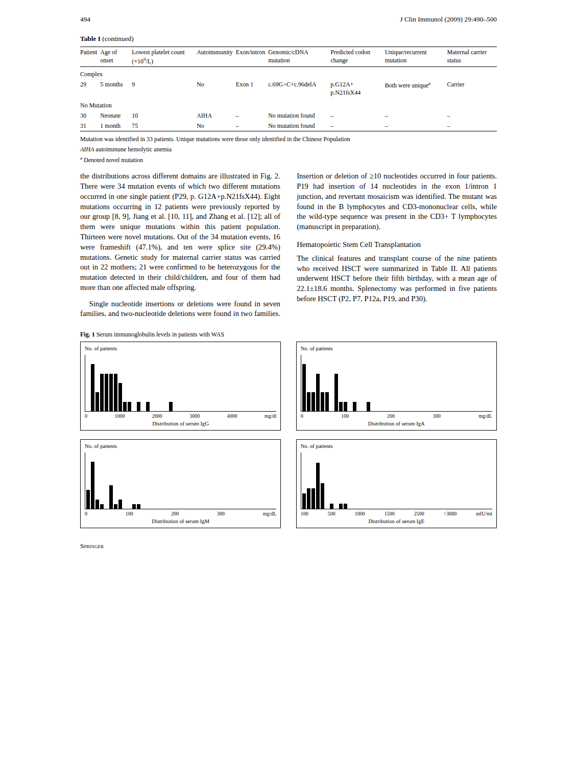494 J Clin Immunol (2009) 29:490–500
Table I (continued)
| Patient | Age of onset | Lowest platelet count (×10 9 /L) | Autoimmunity | Exon/intron | Genomic/cDNA mutation | Predicted codon change | Unique/recurrent mutation | Maternal carrier status |
| --- | --- | --- | --- | --- | --- | --- | --- | --- |
| Complex |
| 29 | 5 months | 9 | No | Exon 1 | c.69G>C+c.96delA | p.G12A+ p.N21fsX44 | Both were unique a | Carrier |
| No Mutation |
| 30 | Neonate | 10 | AIHA | – | No mutation found | – | – | – |
| 31 | 1 month | 75 | No | – | No mutation found | – | – | – |
Mutation was identified in 33 patients. Unique mutations were those only identified in the Chinese Population
AIHA autoimmune hemolytic anemia
a Denoted novel mutation
the distributions across different domains are illustrated in Fig. 2. There were 34 mutation events of which two different mutations occurred in one single patient (P29, p. G12A+p.N21fsX44). Eight mutations occurring in 12 patients were previously reported by our group [8, 9], Jiang et al. [10, 11], and Zhang et al. [12]; all of them were unique mutations within this patient population. Thirteen were novel mutations. Out of the 34 mutation events, 16 were frameshift (47.1%), and ten were splice site (29.4%) mutations. Genetic study for maternal carrier status was carried out in 22 mothers; 21 were confirmed to be heterozygous for the mutation detected in their child/children, and four of them had more than one affected male offspring.
Single nucleotide insertions or deletions were found in seven families, and two-nucleotide deletions were found in two families. Insertion or deletion of ≥10 nucleotides occurred in four patients. P19 had insertion of 14 nucleotides in the exon 1/intron 1 junction, and revertant mosaicism was identified. The mutant was found in the B lymphocytes and CD3-mononuclear cells, while the wild-type sequence was present in the CD3+ T lymphocytes (manuscript in preparation).
Hematopoietic Stem Cell Transplantation
The clinical features and transplant course of the nine patients who received HSCT were summarized in Table II. All patients underwent HSCT before their fifth birthday, with a mean age of 22.1±18.6 months. Splenectomy was performed in five patients before HSCT (P2, P7, P12a, P19, and P30).
Fig. 1 Serum immunoglobulin levels in patients with WAS
No. of patients
01000200030004000 mg/dl
Distribution of serum IgG
No. of patients
0100200300 mg/dL
Distribution of serum IgA
No. of patients
0100200300 mg/dL
Distribution of serum IgM
No. of patients
100500100015002500>3000 mIU/ml
Distribution of serum IgE
Springer